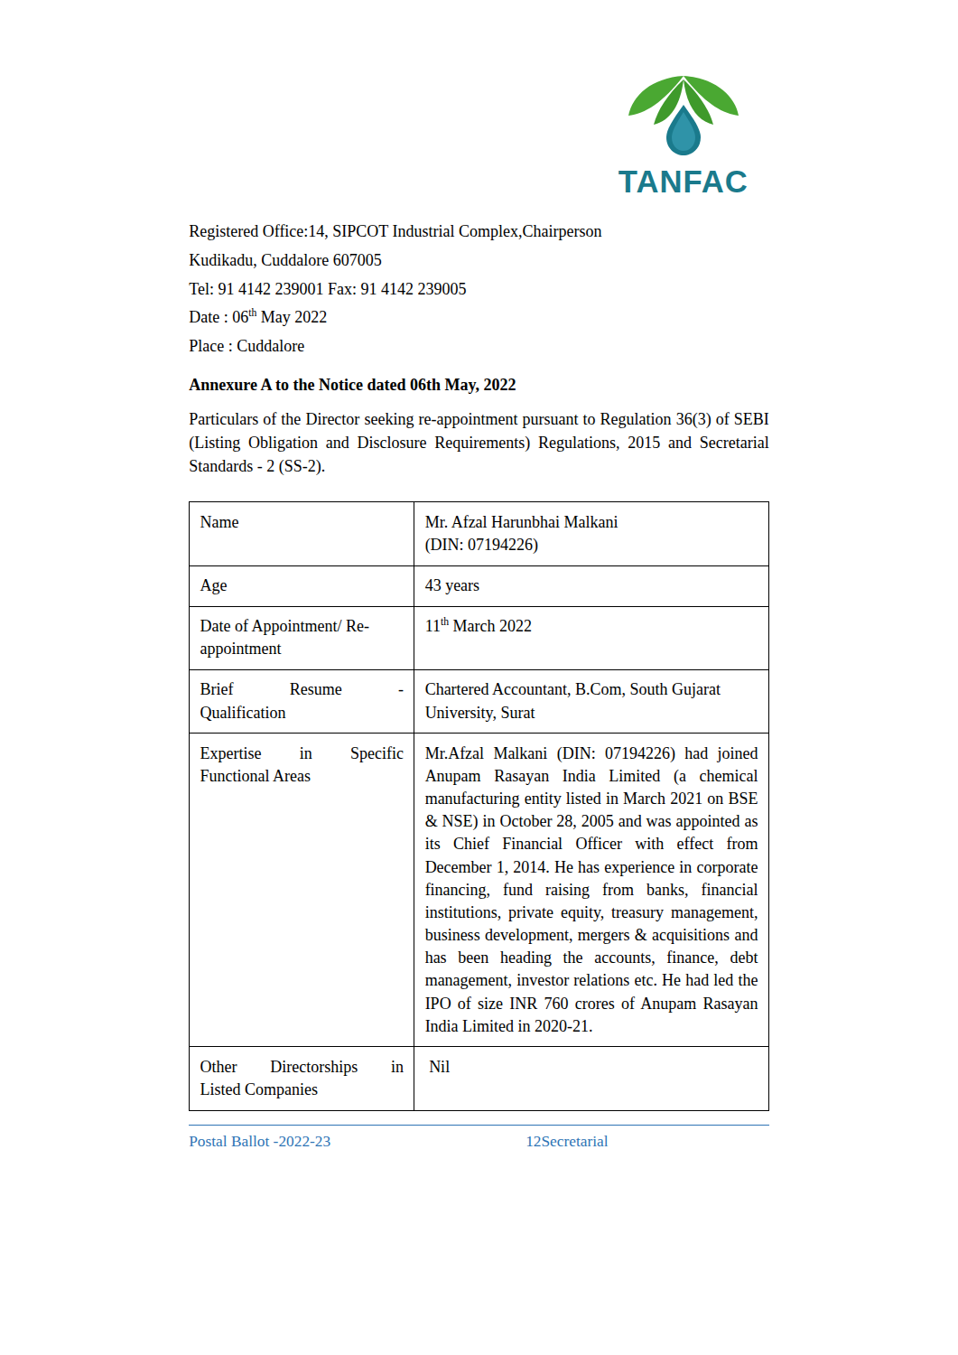TANFAC
Registered Office:14, SIPCOT Industrial Complex,Chairperson
Kudikadu, Cuddalore 607005
Tel: 91 4142 239001 Fax: 91 4142 239005
Date : 06th May 2022
Place : Cuddalore
Annexure A to the Notice dated 06th May, 2022
Particulars of the Director seeking re-appointment pursuant to Regulation 36(3) of SEBI (Listing Obligation and Disclosure Requirements) Regulations, 2015 and Secretarial Standards - 2 (SS-2).
| Name | Mr. Afzal Harunbhai Malkani (DIN: 07194226) |
| Age | 43 years |
| Date of Appointment/ Re-appointment | 11 th March 2022 |
| Brief Resume - Qualification | Chartered Accountant, B.Com, South Gujarat University, Surat |
| Expertise in Specific Functional Areas | Mr.Afzal Malkani (DIN: 07194226) had joined Anupam Rasayan India Limited (a chemical manufacturing entity listed in March 2021 on BSE & NSE) in October 28, 2005 and was appointed as its Chief Financial Officer with effect from December 1, 2014. He has experience in corporate financing, fund raising from banks, financial institutions, private equity, treasury management, business development, mergers & acquisitions and has been heading the accounts, finance, debt management, investor relations etc. He had led the IPO of size INR 760 crores of Anupam Rasayan India Limited in 2020-21. |
| Other Directorships in Listed Companies | Nil |
Postal Ballot -2022-23
12Secretarial